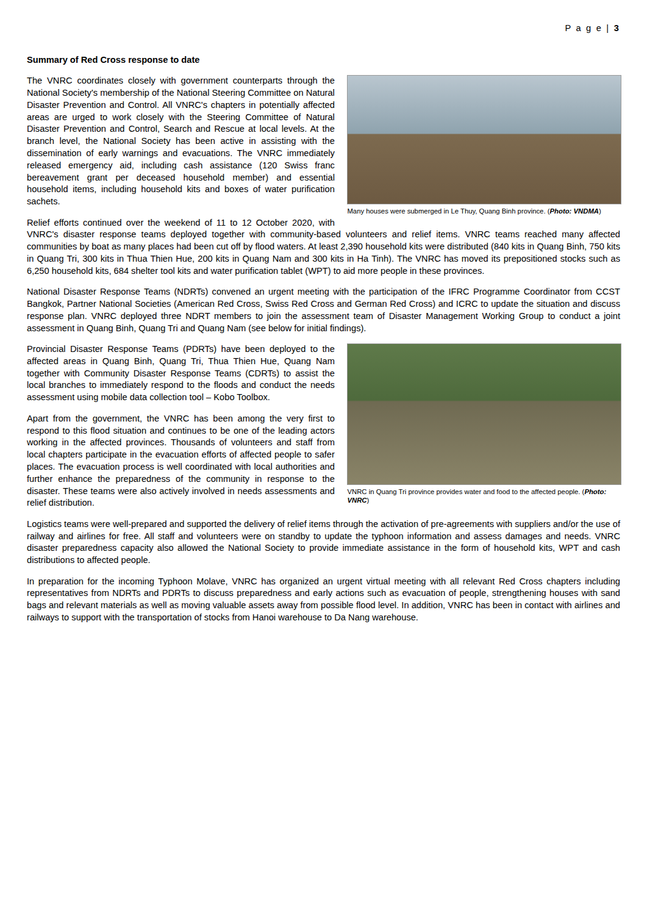P a g e | 3
Summary of Red Cross response to date
Many houses were submerged in Le Thuy, Quang Binh province. (Photo: VNDMA)
The VNRC coordinates closely with government counterparts through the National Society's membership of the National Steering Committee on Natural Disaster Prevention and Control. All VNRC's chapters in potentially affected areas are urged to work closely with the Steering Committee of Natural Disaster Prevention and Control, Search and Rescue at local levels. At the branch level, the National Society has been active in assisting with the dissemination of early warnings and evacuations. The VNRC immediately released emergency aid, including cash assistance (120 Swiss franc bereavement grant per deceased household member) and essential household items, including household kits and boxes of water purification sachets.
Relief efforts continued over the weekend of 11 to 12 October 2020, with VNRC's disaster response teams deployed together with community-based volunteers and relief items. VNRC teams reached many affected communities by boat as many places had been cut off by flood waters. At least 2,390 household kits were distributed (840 kits in Quang Binh, 750 kits in Quang Tri, 300 kits in Thua Thien Hue, 200 kits in Quang Nam and 300 kits in Ha Tinh). The VNRC has moved its prepositioned stocks such as 6,250 household kits, 684 shelter tool kits and water purification tablet (WPT) to aid more people in these provinces.
National Disaster Response Teams (NDRTs) convened an urgent meeting with the participation of the IFRC Programme Coordinator from CCST Bangkok, Partner National Societies (American Red Cross, Swiss Red Cross and German Red Cross) and ICRC to update the situation and discuss response plan. VNRC deployed three NDRT members to join the assessment team of Disaster Management Working Group to conduct a joint assessment in Quang Binh, Quang Tri and Quang Nam (see below for initial findings).
VNRC in Quang Tri province provides water and food to the affected people. (Photo: VNRC)
Provincial Disaster Response Teams (PDRTs) have been deployed to the affected areas in Quang Binh, Quang Tri, Thua Thien Hue, Quang Nam together with Community Disaster Response Teams (CDRTs) to assist the local branches to immediately respond to the floods and conduct the needs assessment using mobile data collection tool – Kobo Toolbox.
Apart from the government, the VNRC has been among the very first to respond to this flood situation and continues to be one of the leading actors working in the affected provinces. Thousands of volunteers and staff from local chapters participate in the evacuation efforts of affected people to safer places. The evacuation process is well coordinated with local authorities and further enhance the preparedness of the community in response to the disaster. These teams were also actively involved in needs assessments and relief distribution.
Logistics teams were well-prepared and supported the delivery of relief items through the activation of pre-agreements with suppliers and/or the use of railway and airlines for free. All staff and volunteers were on standby to update the typhoon information and assess damages and needs. VNRC disaster preparedness capacity also allowed the National Society to provide immediate assistance in the form of household kits, WPT and cash distributions to affected people.
In preparation for the incoming Typhoon Molave, VNRC has organized an urgent virtual meeting with all relevant Red Cross chapters including representatives from NDRTs and PDRTs to discuss preparedness and early actions such as evacuation of people, strengthening houses with sand bags and relevant materials as well as moving valuable assets away from possible flood level. In addition, VNRC has been in contact with airlines and railways to support with the transportation of stocks from Hanoi warehouse to Da Nang warehouse.